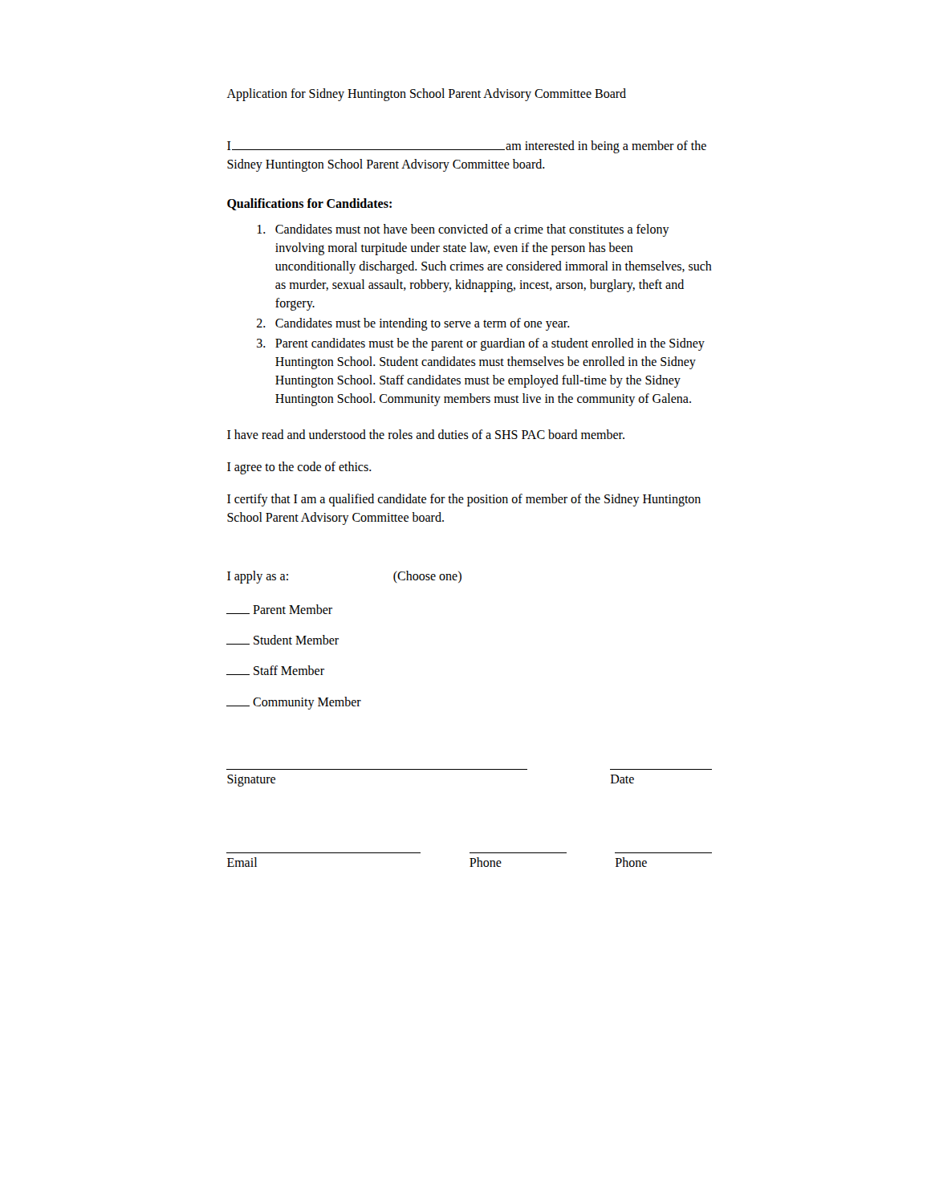Application for Sidney Huntington School Parent Advisory Committee Board
I am interested in being a member of the Sidney Huntington School Parent Advisory Committee board.
Qualifications for Candidates:
Candidates must not have been convicted of a crime that constitutes a felony involving moral turpitude under state law, even if the person has been unconditionally discharged. Such crimes are considered immoral in themselves, such as murder, sexual assault, robbery, kidnapping, incest, arson, burglary, theft and forgery.
Candidates must be intending to serve a term of one year.
Parent candidates must be the parent or guardian of a student enrolled in the Sidney Huntington School. Student candidates must themselves be enrolled in the Sidney Huntington School. Staff candidates must be employed full-time by the Sidney Huntington School. Community members must live in the community of Galena.
I have read and understood the roles and duties of a SHS PAC board member.
I agree to the code of ethics.
I certify that I am a qualified candidate for the position of member of the Sidney Huntington School Parent Advisory Committee board.
I apply as a:(Choose one)
Parent Member
Student Member
Staff Member
Community Member
| Signature | | Date |
| Email | | Phone | | Phone |